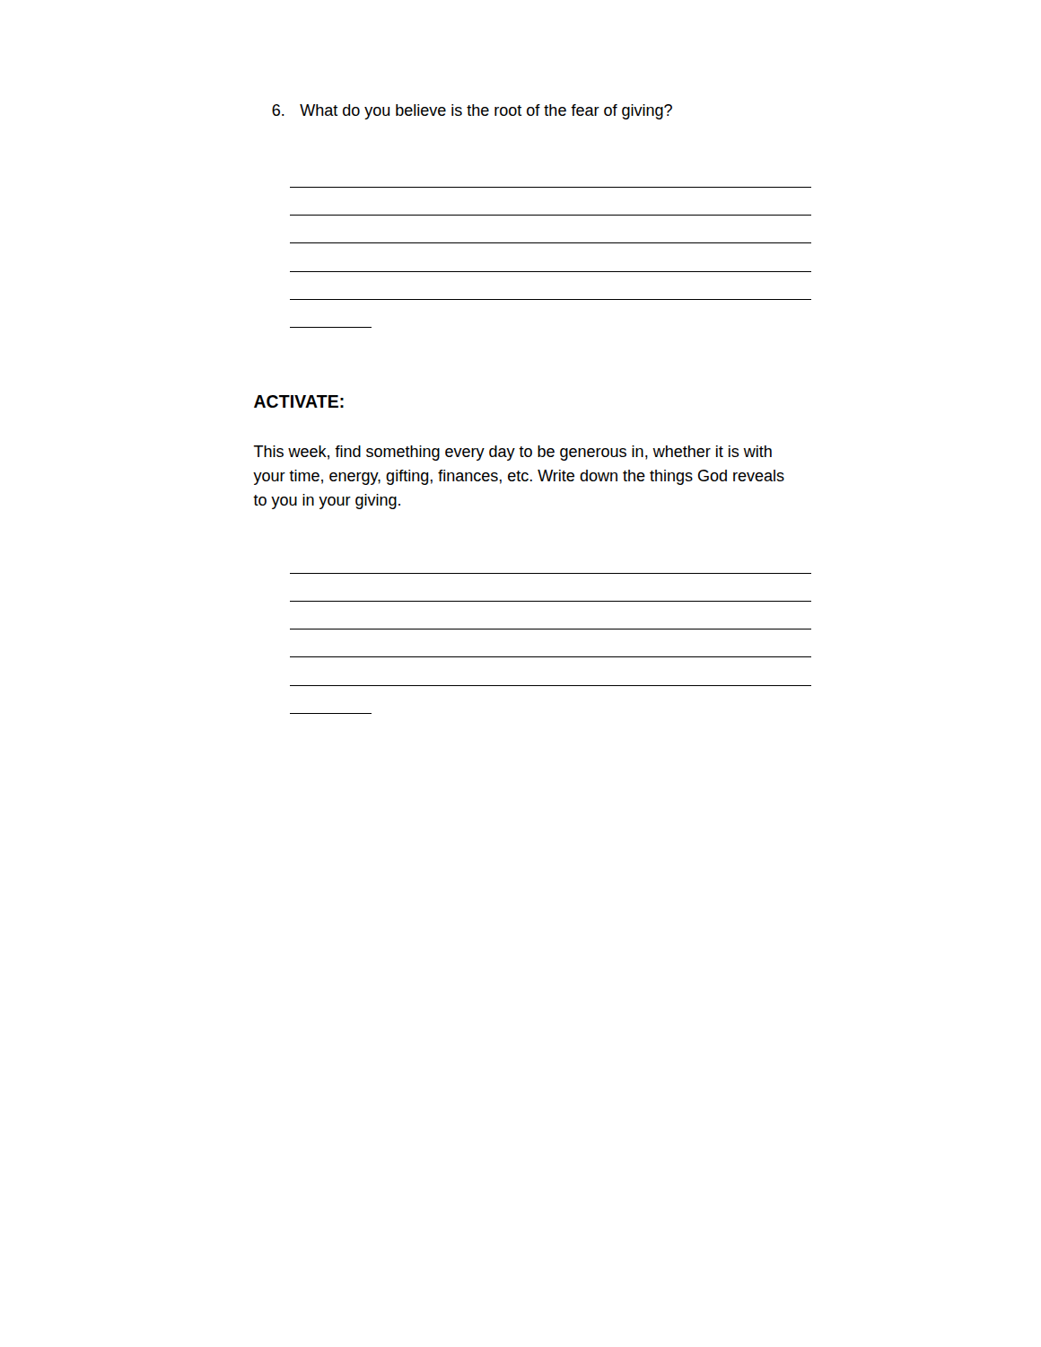What do you believe is the root of the fear of giving?
ACTIVATE:
This week, find something every day to be generous in, whether it is with your time, energy, gifting, finances, etc. Write down the things God reveals to you in your giving.